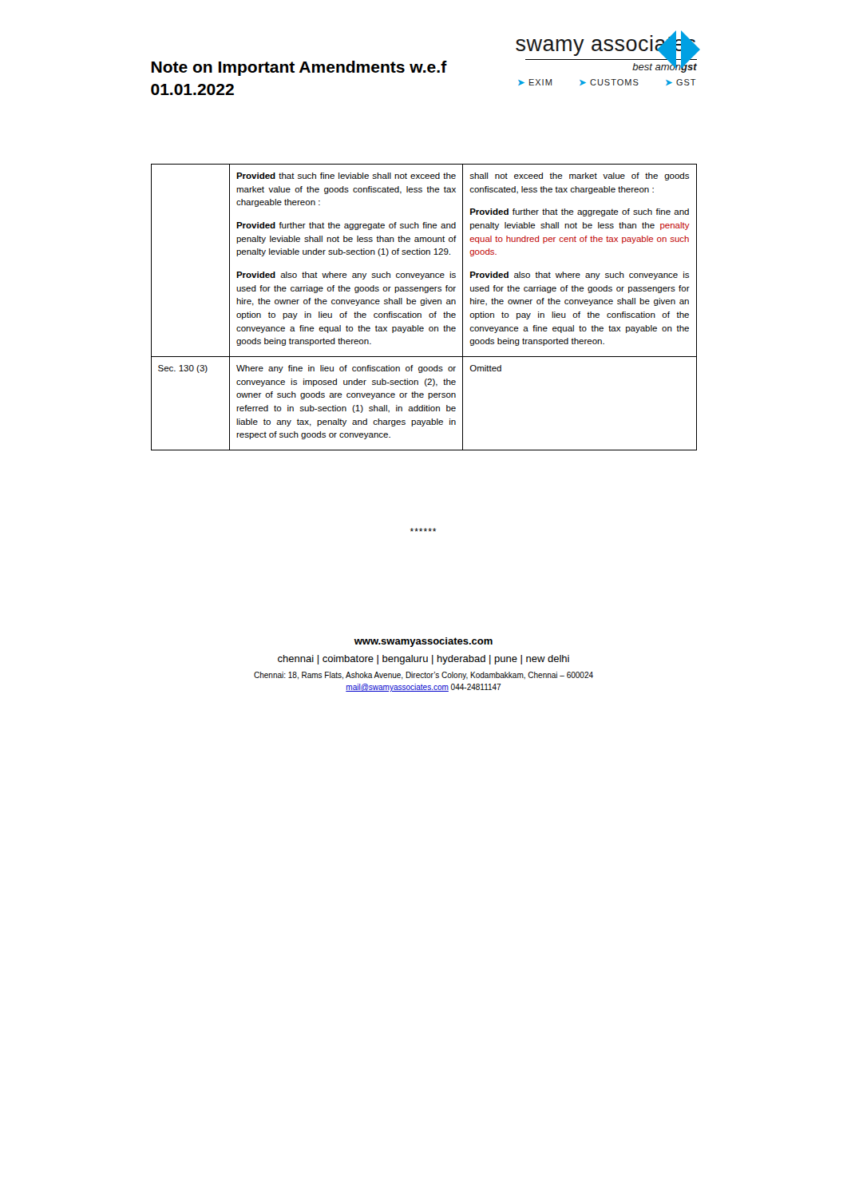Note on Important Amendments w.e.f 01.01.2022
swamy associates
best amongst
➤ EXIM ➤ CUSTOMS ➤ GST
| | Provided that such fine leviable shall not exceed the market value of the goods confiscated, less the tax chargeable thereon : Provided further that the aggregate of such fine and penalty leviable shall not be less than the amount of penalty leviable under sub-section (1) of section 129. Provided also that where any such conveyance is used for the carriage of the goods or passengers for hire, the owner of the conveyance shall be given an option to pay in lieu of the confiscation of the conveyance a fine equal to the tax payable on the goods being transported thereon. | shall not exceed the market value of the goods confiscated, less the tax chargeable thereon : Provided further that the aggregate of such fine and penalty leviable shall not be less than the penalty equal to hundred per cent of the tax payable on such goods. Provided also that where any such conveyance is used for the carriage of the goods or passengers for hire, the owner of the conveyance shall be given an option to pay in lieu of the confiscation of the conveyance a fine equal to the tax payable on the goods being transported thereon. |
| Sec. 130 (3) | Where any fine in lieu of confiscation of goods or conveyance is imposed under sub-section (2), the owner of such goods are conveyance or the person referred to in sub-section (1) shall, in addition be liable to any tax, penalty and charges payable in respect of such goods or conveyance. | Omitted |
******
www.swamyassociates.com
chennai | coimbatore | bengaluru | hyderabad | pune | new delhi
Chennai: 18, Rams Flats, Ashoka Avenue, Director’s Colony, Kodambakkam, Chennai – 600024
mail@swamyassociates.com 044-24811147